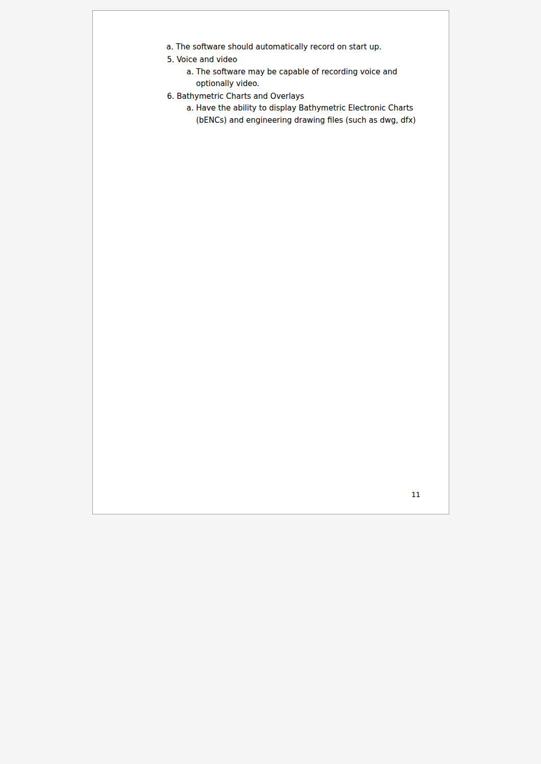The software should automatically record on start up.
Voice and video
The software may be capable of recording voice and optionally video.
Bathymetric Charts and Overlays
Have the ability to display Bathymetric Electronic Charts (bENCs) and engineering drawing files (such as dwg, dfx)
11